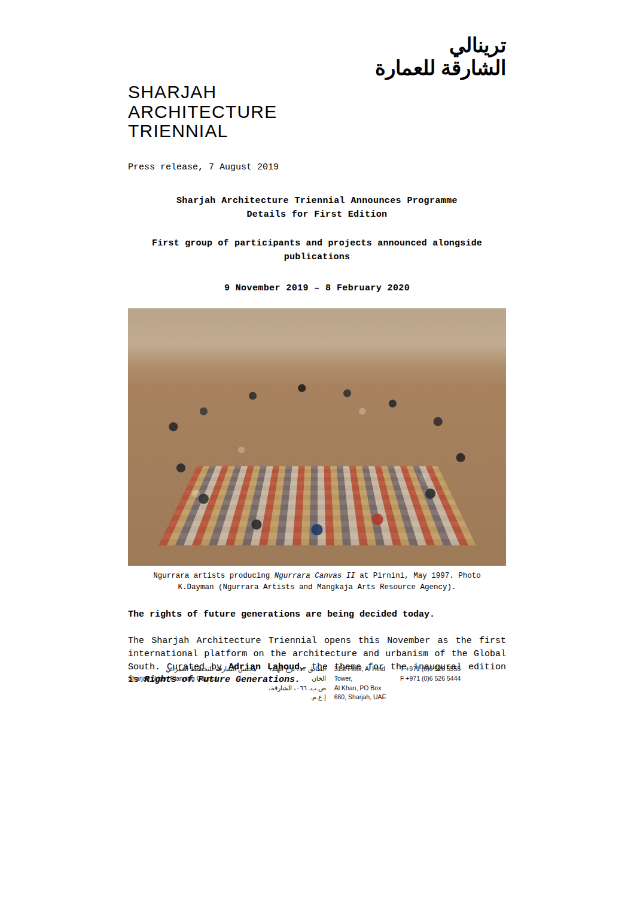ترينالي الشارقة للعمارة
Sharjah Architecture Triennial
Press release, 7 August 2019
Sharjah Architecture Triennial Announces Programme
Details for First Edition
First group of participants and projects announced alongside
publications
9 November 2019 – 8 February 2020
Ngurrara artists producing Ngurrara Canvas II at Pirnini, May 1997. Photo
K.Dayman (Ngurrara Artists and Mangkaja Arts Resource Agency).
The rights of future generations are being decided today.
The Sharjah Architecture Triennial opens this November as the first international platform on the architecture and urbanism of the Global South. Curated by Adrian Lahoud, the theme for the inaugural edition is Rights of Future Generations.
مجلس الشارقة للتخطيط العمراني Sharjah Urban Planning Council
الطابق ٣١، برج الهند، الخان 31st Floor, Al Hind Tower,
ص.ب. ٦٦٠، الشارقة، إ.ع.م. Al Khan, PO Box 660, Sharjah, UAE
T +971 (0)6 526 5555 F +971 (0)6 526 5444